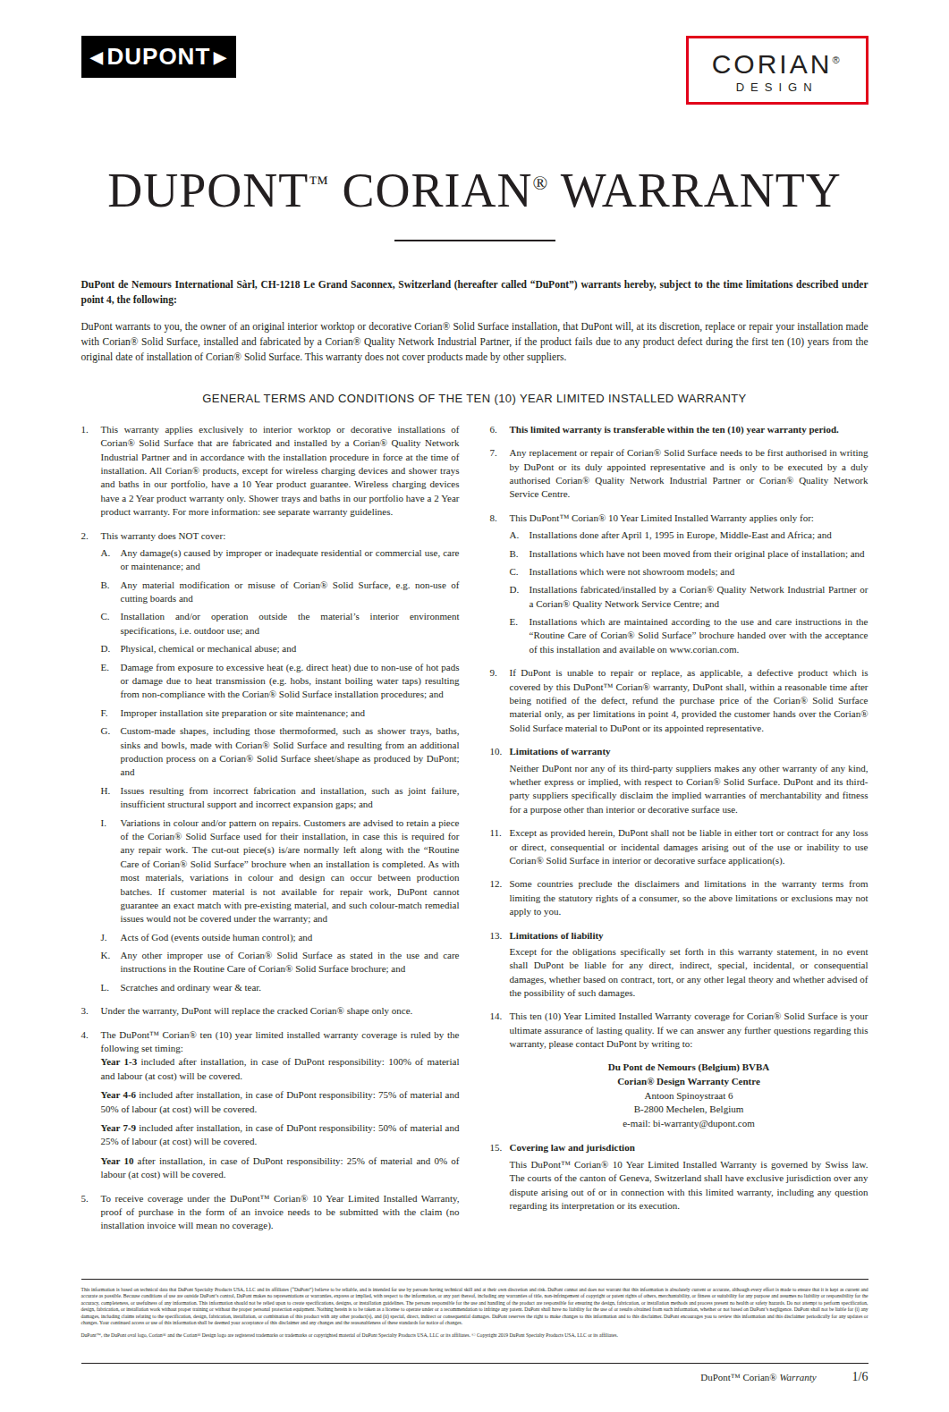DUPONT
CORIAN®
DESIGN
DUPONT™ CORIAN® WARRANTY
DuPont de Nemours International Sàrl, CH-1218 Le Grand Saconnex, Switzerland (hereafter called “DuPont”) warrants hereby, subject to the time limitations described under point 4, the following:
DuPont warrants to you, the owner of an original interior worktop or decorative Corian® Solid Surface installation, that DuPont will, at its discretion, replace or repair your installation made with Corian® Solid Surface, installed and fabricated by a Corian® Quality Network Industrial Partner, if the product fails due to any product defect during the first ten (10) years from the original date of installation of Corian® Solid Surface. This warranty does not cover products made by other suppliers.
GENERAL TERMS AND CONDITIONS OF THE TEN (10) YEAR LIMITED INSTALLED WARRANTY
This warranty applies exclusively to interior worktop or decorative installations of Corian® Solid Surface that are fabricated and installed by a Corian® Quality Network Industrial Partner and in accordance with the installation procedure in force at the time of installation. All Corian® products, except for wireless charging devices and shower trays and baths in our portfolio, have a 10 Year product guarantee. Wireless charging devices have a 2 Year product warranty only. Shower trays and baths in our portfolio have a 2 Year product warranty. For more information: see separate warranty guidelines.
This warranty does NOT cover:
Any damage(s) caused by improper or inadequate residential or commercial use, care or maintenance; and
Any material modification or misuse of Corian® Solid Surface, e.g. non-use of cutting boards and
Installation and/or operation outside the material’s interior environment specifications, i.e. outdoor use; and
Physical, chemical or mechanical abuse; and
Damage from exposure to excessive heat (e.g. direct heat) due to non-use of hot pads or damage due to heat transmission (e.g. hobs, instant boiling water taps) resulting from non-compliance with the Corian® Solid Surface installation procedures; and
Improper installation site preparation or site maintenance; and
Custom-made shapes, including those thermoformed, such as shower trays, baths, sinks and bowls, made with Corian® Solid Surface and resulting from an additional production process on a Corian® Solid Surface sheet/shape as produced by DuPont; and
Issues resulting from incorrect fabrication and installation, such as joint failure, insufficient structural support and incorrect expansion gaps; and
Variations in colour and/or pattern on repairs. Customers are advised to retain a piece of the Corian® Solid Surface used for their installation, in case this is required for any repair work. The cut-out piece(s) is/are normally left along with the “Routine Care of Corian® Solid Surface” brochure when an installation is completed. As with most materials, variations in colour and design can occur between production batches. If customer material is not available for repair work, DuPont cannot guarantee an exact match with pre-existing material, and such colour-match remedial issues would not be covered under the warranty; and
Acts of God (events outside human control); and
Any other improper use of Corian® Solid Surface as stated in the use and care instructions in the Routine Care of Corian® Solid Surface brochure; and
Scratches and ordinary wear & tear.
Under the warranty, DuPont will replace the cracked Corian® shape only once.
The DuPont™ Corian® ten (10) year limited installed warranty coverage is ruled by the following set timing:
Year 1-3 included after installation, in case of DuPont responsibility: 100% of material and labour (at cost) will be covered.
Year 4-6 included after installation, in case of DuPont responsibility: 75% of material and 50% of labour (at cost) will be covered.
Year 7-9 included after installation, in case of DuPont responsibility: 50% of material and 25% of labour (at cost) will be covered.
Year 10 after installation, in case of DuPont responsibility: 25% of material and 0% of labour (at cost) will be covered.
To receive coverage under the DuPont™ Corian® 10 Year Limited Installed Warranty, proof of purchase in the form of an invoice needs to be submitted with the claim (no installation invoice will mean no coverage).
This limited warranty is transferable within the ten (10) year warranty period.
Any replacement or repair of Corian® Solid Surface needs to be first authorised in writing by DuPont or its duly appointed representative and is only to be executed by a duly authorised Corian® Quality Network Industrial Partner or Corian® Quality Network Service Centre.
This DuPont™ Corian® 10 Year Limited Installed Warranty applies only for:
Installations done after April 1, 1995 in Europe, Middle-East and Africa; and
Installations which have not been moved from their original place of installation; and
Installations which were not showroom models; and
Installations fabricated/installed by a Corian® Quality Network Industrial Partner or a Corian® Quality Network Service Centre; and
Installations which are maintained according to the use and care instructions in the “Routine Care of Corian® Solid Surface” brochure handed over with the acceptance of this installation and available on www.corian.com.
If DuPont is unable to repair or replace, as applicable, a defective product which is covered by this DuPont™ Corian® warranty, DuPont shall, within a reasonable time after being notified of the defect, refund the purchase price of the Corian® Solid Surface material only, as per limitations in point 4, provided the customer hands over the Corian® Solid Surface material to DuPont or its appointed representative.
Limitations of warranty Neither DuPont nor any of its third-party suppliers makes any other warranty of any kind, whether express or implied, with respect to Corian® Solid Surface. DuPont and its third-party suppliers specifically disclaim the implied warranties of merchantability and fitness for a purpose other than interior or decorative surface use.
Except as provided herein, DuPont shall not be liable in either tort or contract for any loss or direct, consequential or incidental damages arising out of the use or inability to use Corian® Solid Surface in interior or decorative surface application(s).
Some countries preclude the disclaimers and limitations in the warranty terms from limiting the statutory rights of a consumer, so the above limitations or exclusions may not apply to you.
Limitations of liability Except for the obligations specifically set forth in this warranty statement, in no event shall DuPont be liable for any direct, indirect, special, incidental, or consequential damages, whether based on contract, tort, or any other legal theory and whether advised of the possibility of such damages.
This ten (10) Year Limited Installed Warranty coverage for Corian® Solid Surface is your ultimate assurance of lasting quality. If we can answer any further questions regarding this warranty, please contact DuPont by writing to:
Du Pont de Nemours (Belgium) BVBA
Corian® Design Warranty Centre
Antoon Spinoystraat 6
B-2800 Mechelen, Belgium
e-mail: bi-warranty@dupont.com
Covering law and jurisdiction This DuPont™ Corian® 10 Year Limited Installed Warranty is governed by Swiss law. The courts of the canton of Geneva, Switzerland shall have exclusive jurisdiction over any dispute arising out of or in connection with this limited warranty, including any question regarding its interpretation or its execution.
This information is based on technical data that DuPont Specialty Products USA, LLC and its affiliates (“DuPont”) believe to be reliable, and is intended for use by persons having technical skill and at their own discretion and risk. DuPont cannot and does not warrant that this information is absolutely current or accurate, although every effort is made to ensure that it is kept as current and accurate as possible. Because conditions of use are outside DuPont’s control, DuPont makes no representations or warranties, express or implied, with respect to the information, or any part thereof, including any warranties of title, non-infringement of copyright or patent rights of others, merchantability, or fitness or suitability for any purpose and assumes no liability or responsibility for the accuracy, completeness, or usefulness of any information. This information should not be relied upon to create specifications, designs, or installation guidelines. The persons responsible for the use and handling of the product are responsible for ensuring the design, fabrication, or installation methods and process present no health or safety hazards. Do not attempt to perform specification, design, fabrication, or installation work without proper training or without the proper personal protection equipment. Nothing herein is to be taken as a license to operate under or a recommendation to infringe any patent. DuPont shall have no liability for the use of or results obtained from such information, whether or not based on DuPont’s negligence. DuPont shall not be liable for (i) any damages, including claims relating to the specification, design, fabrication, installation, or combination of this product with any other product(s), and (ii) special, direct, indirect or consequential damages. DuPont reserves the right to make changes to this information and to this disclaimer. DuPont encourages you to review this information and this disclaimer periodically for any updates or changes. Your continued access or use of this information shall be deemed your acceptance of this disclaimer and any changes and the reasonableness of these standards for notice of changes.
DuPont™, the DuPont oval logo, Corian® and the Corian® Design logo are registered trademarks or trademarks or copyrighted material of DuPont Specialty Products USA, LLC or its affiliates. © Copyright 2019 DuPont Specialty Products USA, LLC or its affiliates.
DuPont™ Corian® Warranty
1/6